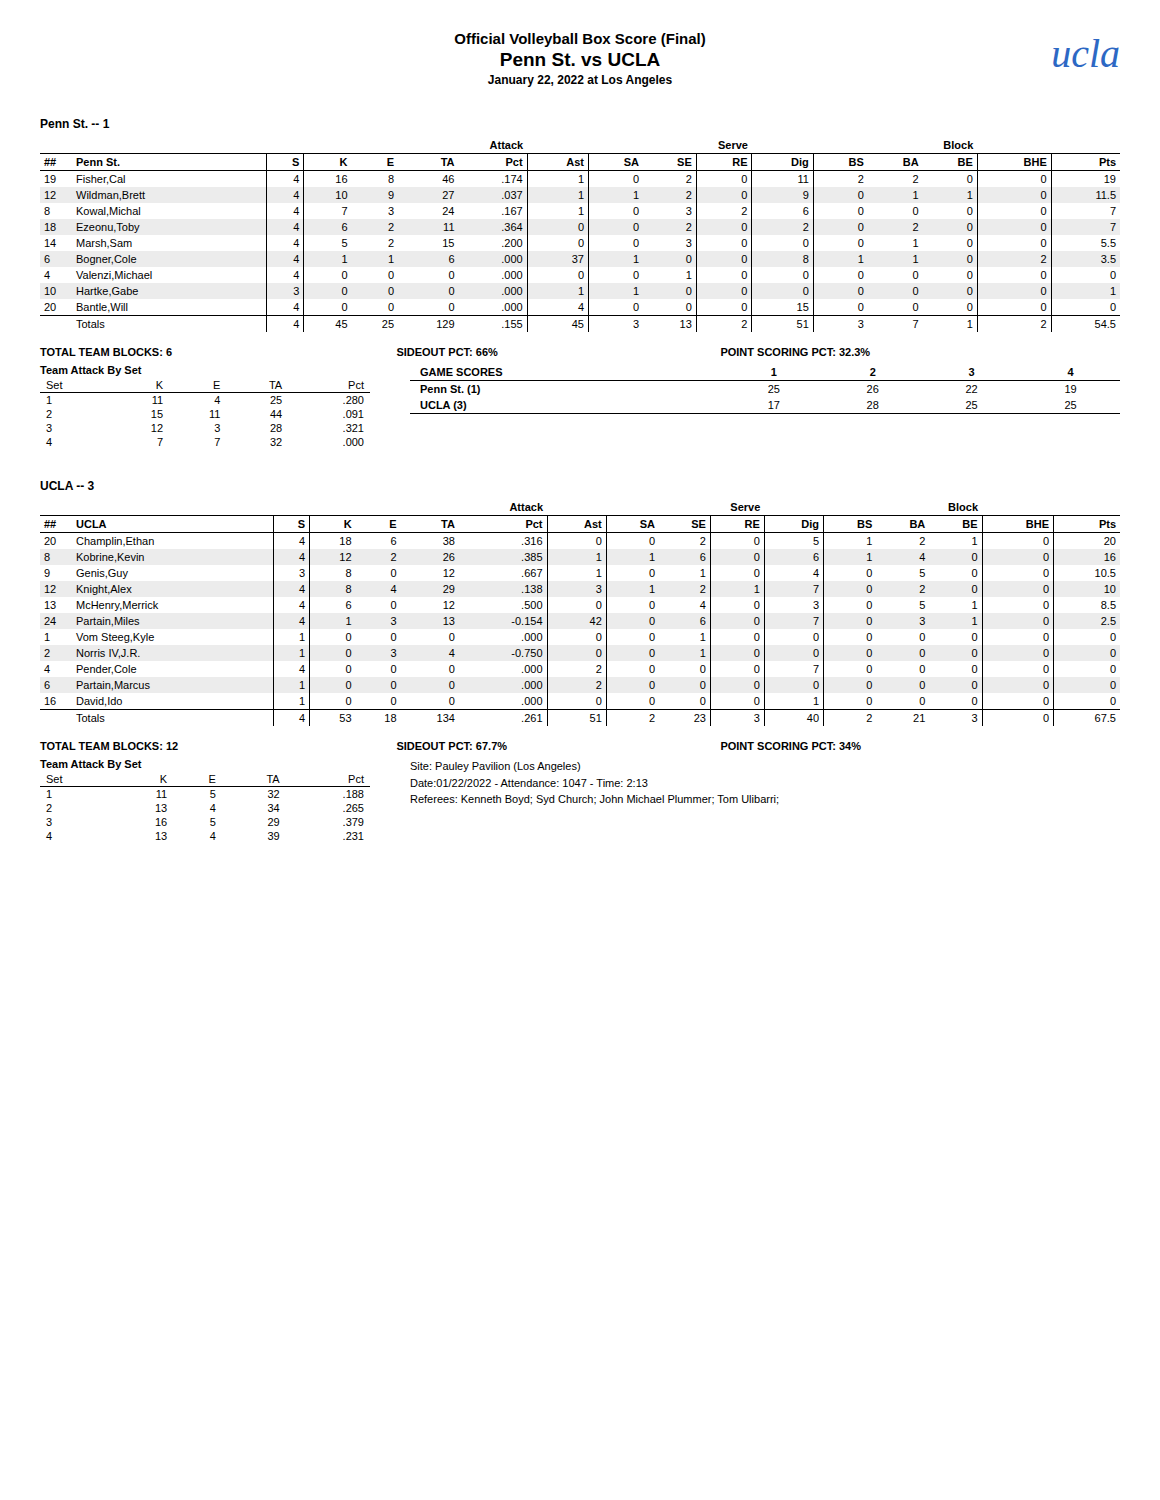ucla
Official Volleyball Box Score (Final)
Penn St. vs UCLA
January 22, 2022 at Los Angeles
Penn St. -- 1
| | | Attack | | Serve | | Block | | |
| ## | Penn St. | S | K | E | TA | Pct | Ast | SA | SE | RE | Dig | BS | BA | BE | BHE | Pts |
| 19 | Fisher,Cal | 4 | 16 | 8 | 46 | .174 | 1 | 0 | 2 | 0 | 11 | 2 | 2 | 0 | 0 | 19 |
| 12 | Wildman,Brett | 4 | 10 | 9 | 27 | .037 | 1 | 1 | 2 | 0 | 9 | 0 | 1 | 1 | 0 | 11.5 |
| 8 | Kowal,Michal | 4 | 7 | 3 | 24 | .167 | 1 | 0 | 3 | 2 | 6 | 0 | 0 | 0 | 0 | 7 |
| 18 | Ezeonu,Toby | 4 | 6 | 2 | 11 | .364 | 0 | 0 | 2 | 0 | 2 | 0 | 2 | 0 | 0 | 7 |
| 14 | Marsh,Sam | 4 | 5 | 2 | 15 | .200 | 0 | 0 | 3 | 0 | 0 | 0 | 1 | 0 | 0 | 5.5 |
| 6 | Bogner,Cole | 4 | 1 | 1 | 6 | .000 | 37 | 1 | 0 | 0 | 8 | 1 | 1 | 0 | 2 | 3.5 |
| 4 | Valenzi,Michael | 4 | 0 | 0 | 0 | .000 | 0 | 0 | 1 | 0 | 0 | 0 | 0 | 0 | 0 | 0 |
| 10 | Hartke,Gabe | 3 | 0 | 0 | 0 | .000 | 1 | 1 | 0 | 0 | 0 | 0 | 0 | 0 | 0 | 1 |
| 20 | Bantle,Will | 4 | 0 | 0 | 0 | .000 | 4 | 0 | 0 | 0 | 15 | 0 | 0 | 0 | 0 | 0 |
| | Totals | 4 | 45 | 25 | 129 | .155 | 45 | 3 | 13 | 2 | 51 | 3 | 7 | 1 | 2 | 54.5 |
TOTAL TEAM BLOCKS: 6
SIDEOUT PCT: 66%
POINT SCORING PCT: 32.3%
Team Attack By Set
| Set | K | E | TA | Pct |
| --- | --- | --- | --- | --- |
| 1 | 11 | 4 | 25 | .280 |
| 2 | 15 | 11 | 44 | .091 |
| 3 | 12 | 3 | 28 | .321 |
| 4 | 7 | 7 | 32 | .000 |
| GAME SCORES | 1 | 2 | 3 | 4 |
| --- | --- | --- | --- | --- |
| Penn St. (1) | 25 | 26 | 22 | 19 |
| UCLA (3) | 17 | 28 | 25 | 25 |
UCLA -- 3
| | | Attack | | Serve | | Block | | |
| ## | UCLA | S | K | E | TA | Pct | Ast | SA | SE | RE | Dig | BS | BA | BE | BHE | Pts |
| 20 | Champlin,Ethan | 4 | 18 | 6 | 38 | .316 | 0 | 0 | 2 | 0 | 5 | 1 | 2 | 1 | 0 | 20 |
| 8 | Kobrine,Kevin | 4 | 12 | 2 | 26 | .385 | 1 | 1 | 6 | 0 | 6 | 1 | 4 | 0 | 0 | 16 |
| 9 | Genis,Guy | 3 | 8 | 0 | 12 | .667 | 1 | 0 | 1 | 0 | 4 | 0 | 5 | 0 | 0 | 10.5 |
| 12 | Knight,Alex | 4 | 8 | 4 | 29 | .138 | 3 | 1 | 2 | 1 | 7 | 0 | 2 | 0 | 0 | 10 |
| 13 | McHenry,Merrick | 4 | 6 | 0 | 12 | .500 | 0 | 0 | 4 | 0 | 3 | 0 | 5 | 1 | 0 | 8.5 |
| 24 | Partain,Miles | 4 | 1 | 3 | 13 | -0.154 | 42 | 0 | 6 | 0 | 7 | 0 | 3 | 1 | 0 | 2.5 |
| 1 | Vom Steeg,Kyle | 1 | 0 | 0 | 0 | .000 | 0 | 0 | 1 | 0 | 0 | 0 | 0 | 0 | 0 | 0 |
| 2 | Norris IV,J.R. | 1 | 0 | 3 | 4 | -0.750 | 0 | 0 | 1 | 0 | 0 | 0 | 0 | 0 | 0 | 0 |
| 4 | Pender,Cole | 4 | 0 | 0 | 0 | .000 | 2 | 0 | 0 | 0 | 7 | 0 | 0 | 0 | 0 | 0 |
| 6 | Partain,Marcus | 1 | 0 | 0 | 0 | .000 | 2 | 0 | 0 | 0 | 0 | 0 | 0 | 0 | 0 | 0 |
| 16 | David,Ido | 1 | 0 | 0 | 0 | .000 | 0 | 0 | 0 | 0 | 1 | 0 | 0 | 0 | 0 | 0 |
| | Totals | 4 | 53 | 18 | 134 | .261 | 51 | 2 | 23 | 3 | 40 | 2 | 21 | 3 | 0 | 67.5 |
TOTAL TEAM BLOCKS: 12
SIDEOUT PCT: 67.7%
POINT SCORING PCT: 34%
Team Attack By Set
| Set | K | E | TA | Pct |
| --- | --- | --- | --- | --- |
| 1 | 11 | 5 | 32 | .188 |
| 2 | 13 | 4 | 34 | .265 |
| 3 | 16 | 5 | 29 | .379 |
| 4 | 13 | 4 | 39 | .231 |
Site: Pauley Pavilion (Los Angeles)
Date:01/22/2022 - Attendance: 1047 - Time: 2:13
Referees: Kenneth Boyd; Syd Church; John Michael Plummer; Tom Ulibarri;